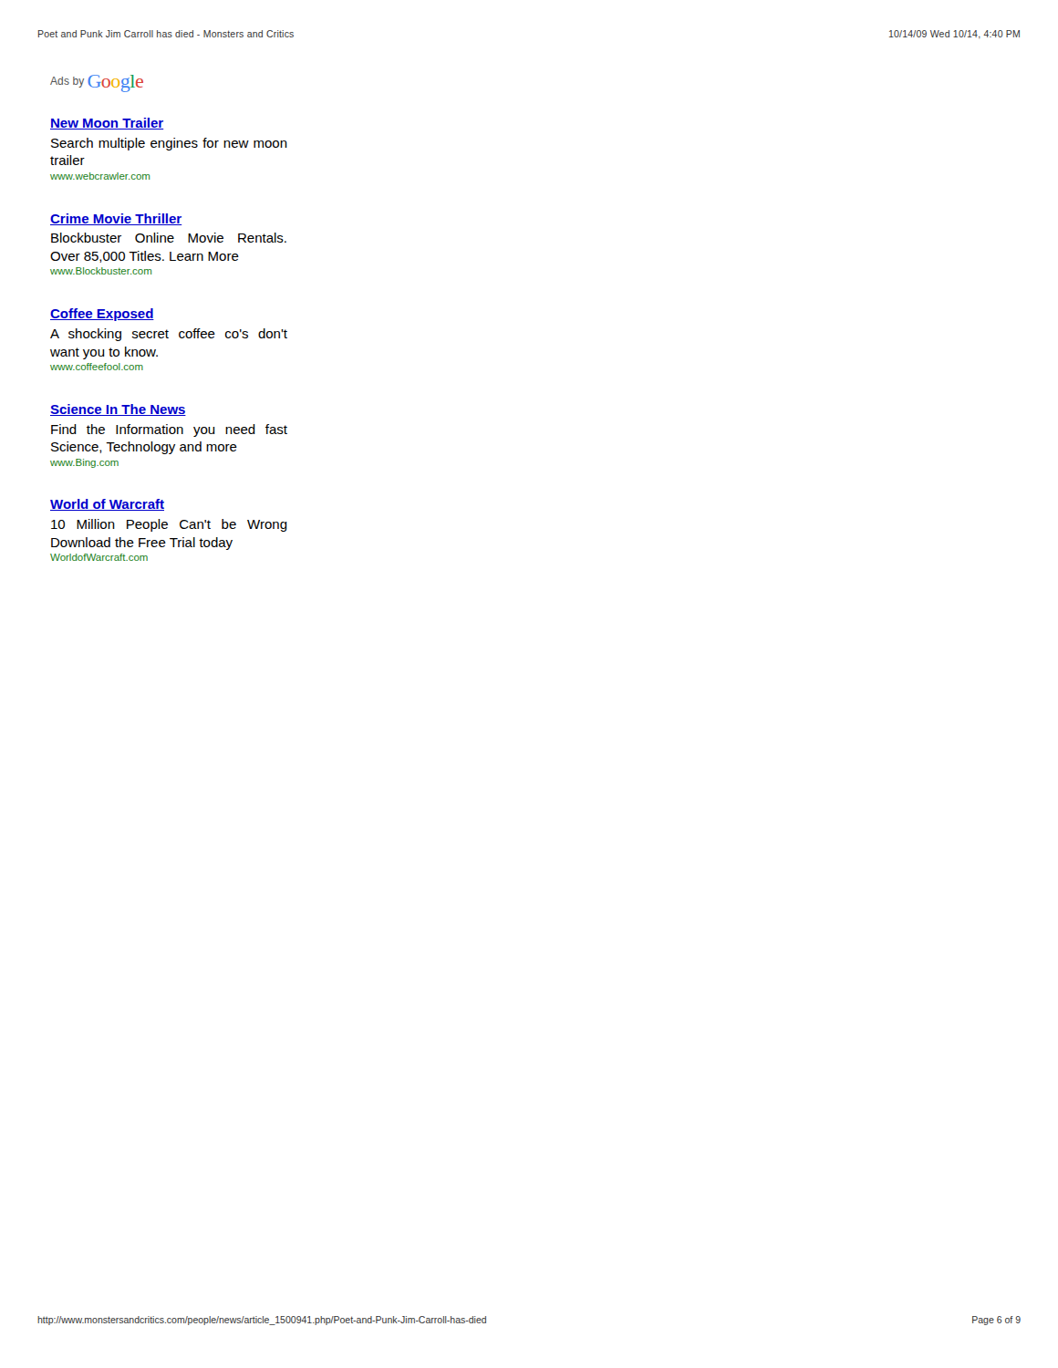Poet and Punk Jim Carroll has died - Monsters and Critics
10/14/09 Wed 10/14, 4:40 PM
Ads by Google
New Moon Trailer
Search multiple engines for new moon trailer
www.webcrawler.com
Crime Movie Thriller
Blockbuster Online Movie Rentals. Over 85,000 Titles. Learn More
www.Blockbuster.com
Coffee Exposed
A shocking secret coffee co's don't want you to know.
www.coffeefool.com
Science In The News
Find the Information you need fast Science, Technology and more
www.Bing.com
World of Warcraft
10 Million People Can't be Wrong Download the Free Trial today
WorldofWarcraft.com
http://www.monstersandcritics.com/people/news/article_1500941.php/Poet-and-Punk-Jim-Carroll-has-died
Page 6 of 9